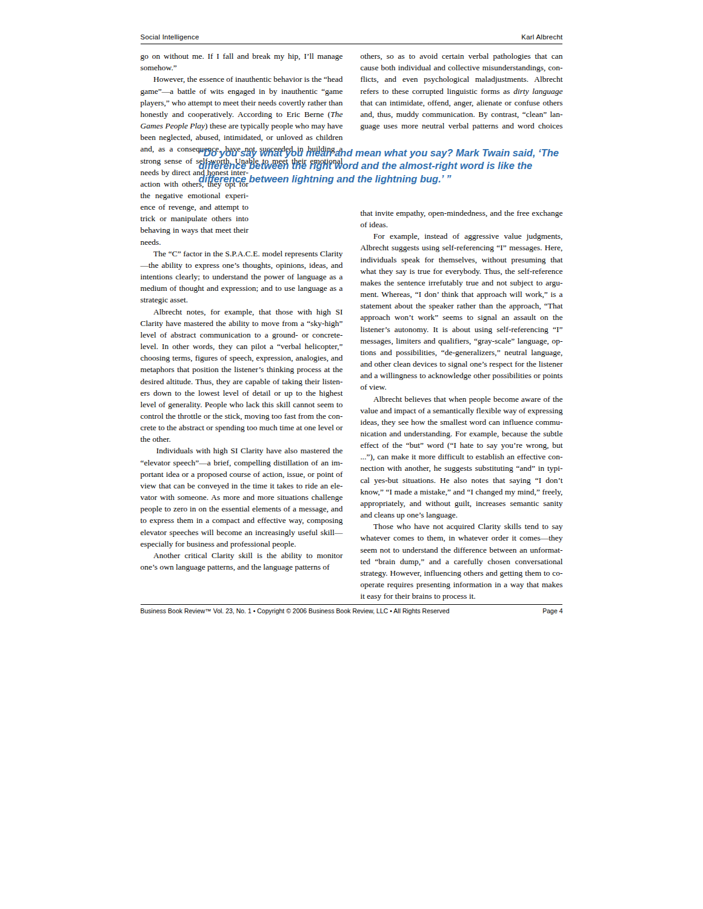Social Intelligence Karl Albrecht
“Do you say what you mean and mean what you say? Mark Twain said, ‘The difference between the right word and the almost-right word is like the difference between lightning and the lightning bug.’ ”
go on without me. If I fall and break my hip, I’ll manage somehow.”
However, the essence of inauthentic behavior is the “head game”—a battle of wits engaged in by inauthentic “game players,” who attempt to meet their needs covertly rather than honestly and cooperatively. According to Eric Berne (The Games People Play) these are typically people who may have been neglected, abused, intimidated, or unloved as children and, as a consequence, have not succeeded in building a strong sense of self-worth. Unable to meet their emotional needs by direct and honest interaction with others, they opt for the negative emotional experience of revenge, and attempt to trick or manipulate others into behaving in ways that meet their needs.
The “C” factor in the S.P.A.C.E. model represents Clarity—the ability to express one’s thoughts, opinions, ideas, and intentions clearly; to understand the power of language as a medium of thought and expression; and to use language as a strategic asset.
Albrecht notes, for example, that those with high SI Clarity have mastered the ability to move from a “sky-high” level of abstract communication to a ground- or concrete-level. In other words, they can pilot a “verbal helicopter,” choosing terms, figures of speech, expression, analogies, and metaphors that position the listener’s thinking process at the desired altitude. Thus, they are capable of taking their listeners down to the lowest level of detail or up to the highest level of generality. People who lack this skill cannot seem to control the throttle or the stick, moving too fast from the concrete to the abstract or spending too much time at one level or the other.
Individuals with high SI Clarity have also mastered the “elevator speech”—a brief, compelling distillation of an important idea or a proposed course of action, issue, or point of view that can be conveyed in the time it takes to ride an elevator with someone. As more and more situations challenge people to zero in on the essential elements of a message, and to express them in a compact and effective way, composing elevator speeches will become an increasingly useful skill—especially for business and professional people.
Another critical Clarity skill is the ability to monitor one’s own language patterns, and the language patterns of
others, so as to avoid certain verbal pathologies that can cause both individual and collective misunderstandings, conflicts, and even psychological maladjustments. Albrecht refers to these corrupted linguistic forms as dirty language that can intimidate, offend, anger, alienate or confuse others and, thus, muddy communication. By contrast, “clean” language uses more neutral verbal patterns and word choices that invite empathy, open-mindedness, and the free exchange of ideas.
For example, instead of aggressive value judgments, Albrecht suggests using self-referencing “I” messages. Here, individuals speak for themselves, without presuming that what they say is true for everybody. Thus, the self-reference makes the sentence irrefutably true and not subject to argument. Whereas, “I don’ think that approach will work,” is a statement about the speaker rather than the approach, “That approach won’t work” seems to signal an assault on the listener’s autonomy. It is about using self-referencing “I” messages, limiters and qualifiers, “gray-scale” language, options and possibilities, “de-generalizers,” neutral language, and other clean devices to signal one’s respect for the listener and a willingness to acknowledge other possibilities or points of view.
Albrecht believes that when people become aware of the value and impact of a semantically flexible way of expressing ideas, they see how the smallest word can influence communication and understanding. For example, because the subtle effect of the “but” word (“I hate to say you’re wrong, but ...”), can make it more difficult to establish an effective connection with another, he suggests substituting “and” in typical yes-but situations. He also notes that saying “I don’t know,” “I made a mistake,” and “I changed my mind,” freely, appropriately, and without guilt, increases semantic sanity and cleans up one’s language.
Those who have not acquired Clarity skills tend to say whatever comes to them, in whatever order it comes—they seem not to understand the difference between an unformatted “brain dump,” and a carefully chosen conversational strategy. However, influencing others and getting them to cooperate requires presenting information in a way that makes it easy for their brains to process it.
Business Book Review™ Vol. 23, No. 1 • Copyright © 2006 Business Book Review, LLC • All Rights Reserved Page 4